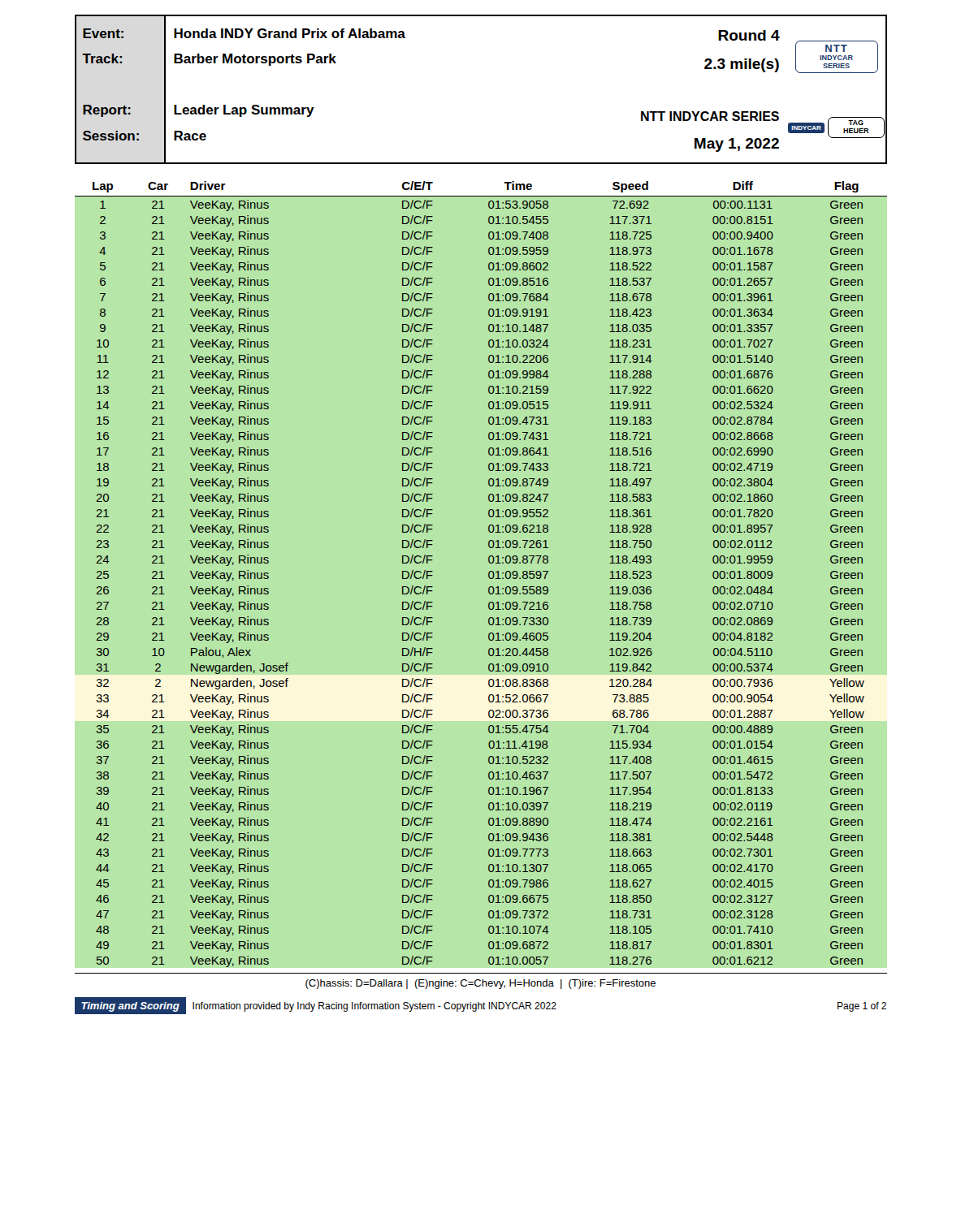Event:
Track:
Report:
Session:
Honda INDY Grand Prix of Alabama
Barber Motorsports Park
Leader Lap Summary
Race
Round 4
2.3 mile(s)
NTT INDYCAR SERIES
May 1, 2022
NTT
INDYCAR
SERIES
INDYCAR
TAG
HEUER
| Lap | Car | Driver | C/E/T | Time | Speed | Diff | Flag |
| --- | --- | --- | --- | --- | --- | --- | --- |
| 1 | 21 | VeeKay, Rinus | D/C/F | 01:53.9058 | 72.692 | 00:00.1131 | Green |
| 2 | 21 | VeeKay, Rinus | D/C/F | 01:10.5455 | 117.371 | 00:00.8151 | Green |
| 3 | 21 | VeeKay, Rinus | D/C/F | 01:09.7408 | 118.725 | 00:00.9400 | Green |
| 4 | 21 | VeeKay, Rinus | D/C/F | 01:09.5959 | 118.973 | 00:01.1678 | Green |
| 5 | 21 | VeeKay, Rinus | D/C/F | 01:09.8602 | 118.522 | 00:01.1587 | Green |
| 6 | 21 | VeeKay, Rinus | D/C/F | 01:09.8516 | 118.537 | 00:01.2657 | Green |
| 7 | 21 | VeeKay, Rinus | D/C/F | 01:09.7684 | 118.678 | 00:01.3961 | Green |
| 8 | 21 | VeeKay, Rinus | D/C/F | 01:09.9191 | 118.423 | 00:01.3634 | Green |
| 9 | 21 | VeeKay, Rinus | D/C/F | 01:10.1487 | 118.035 | 00:01.3357 | Green |
| 10 | 21 | VeeKay, Rinus | D/C/F | 01:10.0324 | 118.231 | 00:01.7027 | Green |
| 11 | 21 | VeeKay, Rinus | D/C/F | 01:10.2206 | 117.914 | 00:01.5140 | Green |
| 12 | 21 | VeeKay, Rinus | D/C/F | 01:09.9984 | 118.288 | 00:01.6876 | Green |
| 13 | 21 | VeeKay, Rinus | D/C/F | 01:10.2159 | 117.922 | 00:01.6620 | Green |
| 14 | 21 | VeeKay, Rinus | D/C/F | 01:09.0515 | 119.911 | 00:02.5324 | Green |
| 15 | 21 | VeeKay, Rinus | D/C/F | 01:09.4731 | 119.183 | 00:02.8784 | Green |
| 16 | 21 | VeeKay, Rinus | D/C/F | 01:09.7431 | 118.721 | 00:02.8668 | Green |
| 17 | 21 | VeeKay, Rinus | D/C/F | 01:09.8641 | 118.516 | 00:02.6990 | Green |
| 18 | 21 | VeeKay, Rinus | D/C/F | 01:09.7433 | 118.721 | 00:02.4719 | Green |
| 19 | 21 | VeeKay, Rinus | D/C/F | 01:09.8749 | 118.497 | 00:02.3804 | Green |
| 20 | 21 | VeeKay, Rinus | D/C/F | 01:09.8247 | 118.583 | 00:02.1860 | Green |
| 21 | 21 | VeeKay, Rinus | D/C/F | 01:09.9552 | 118.361 | 00:01.7820 | Green |
| 22 | 21 | VeeKay, Rinus | D/C/F | 01:09.6218 | 118.928 | 00:01.8957 | Green |
| 23 | 21 | VeeKay, Rinus | D/C/F | 01:09.7261 | 118.750 | 00:02.0112 | Green |
| 24 | 21 | VeeKay, Rinus | D/C/F | 01:09.8778 | 118.493 | 00:01.9959 | Green |
| 25 | 21 | VeeKay, Rinus | D/C/F | 01:09.8597 | 118.523 | 00:01.8009 | Green |
| 26 | 21 | VeeKay, Rinus | D/C/F | 01:09.5589 | 119.036 | 00:02.0484 | Green |
| 27 | 21 | VeeKay, Rinus | D/C/F | 01:09.7216 | 118.758 | 00:02.0710 | Green |
| 28 | 21 | VeeKay, Rinus | D/C/F | 01:09.7330 | 118.739 | 00:02.0869 | Green |
| 29 | 21 | VeeKay, Rinus | D/C/F | 01:09.4605 | 119.204 | 00:04.8182 | Green |
| 30 | 10 | Palou, Alex | D/H/F | 01:20.4458 | 102.926 | 00:04.5110 | Green |
| 31 | 2 | Newgarden, Josef | D/C/F | 01:09.0910 | 119.842 | 00:00.5374 | Green |
| 32 | 2 | Newgarden, Josef | D/C/F | 01:08.8368 | 120.284 | 00:00.7936 | Yellow |
| 33 | 21 | VeeKay, Rinus | D/C/F | 01:52.0667 | 73.885 | 00:00.9054 | Yellow |
| 34 | 21 | VeeKay, Rinus | D/C/F | 02:00.3736 | 68.786 | 00:01.2887 | Yellow |
| 35 | 21 | VeeKay, Rinus | D/C/F | 01:55.4754 | 71.704 | 00:00.4889 | Green |
| 36 | 21 | VeeKay, Rinus | D/C/F | 01:11.4198 | 115.934 | 00:01.0154 | Green |
| 37 | 21 | VeeKay, Rinus | D/C/F | 01:10.5232 | 117.408 | 00:01.4615 | Green |
| 38 | 21 | VeeKay, Rinus | D/C/F | 01:10.4637 | 117.507 | 00:01.5472 | Green |
| 39 | 21 | VeeKay, Rinus | D/C/F | 01:10.1967 | 117.954 | 00:01.8133 | Green |
| 40 | 21 | VeeKay, Rinus | D/C/F | 01:10.0397 | 118.219 | 00:02.0119 | Green |
| 41 | 21 | VeeKay, Rinus | D/C/F | 01:09.8890 | 118.474 | 00:02.2161 | Green |
| 42 | 21 | VeeKay, Rinus | D/C/F | 01:09.9436 | 118.381 | 00:02.5448 | Green |
| 43 | 21 | VeeKay, Rinus | D/C/F | 01:09.7773 | 118.663 | 00:02.7301 | Green |
| 44 | 21 | VeeKay, Rinus | D/C/F | 01:10.1307 | 118.065 | 00:02.4170 | Green |
| 45 | 21 | VeeKay, Rinus | D/C/F | 01:09.7986 | 118.627 | 00:02.4015 | Green |
| 46 | 21 | VeeKay, Rinus | D/C/F | 01:09.6675 | 118.850 | 00:02.3127 | Green |
| 47 | 21 | VeeKay, Rinus | D/C/F | 01:09.7372 | 118.731 | 00:02.3128 | Green |
| 48 | 21 | VeeKay, Rinus | D/C/F | 01:10.1074 | 118.105 | 00:01.7410 | Green |
| 49 | 21 | VeeKay, Rinus | D/C/F | 01:09.6872 | 118.817 | 00:01.8301 | Green |
| 50 | 21 | VeeKay, Rinus | D/C/F | 01:10.0057 | 118.276 | 00:01.6212 | Green |
(C)hassis: D=Dallara | (E)ngine: C=Chevy, H=Honda | (T)ire: F=Firestone
Timing and Scoring Information provided by Indy Racing Information System - Copyright INDYCAR 2022 Page 1 of 2